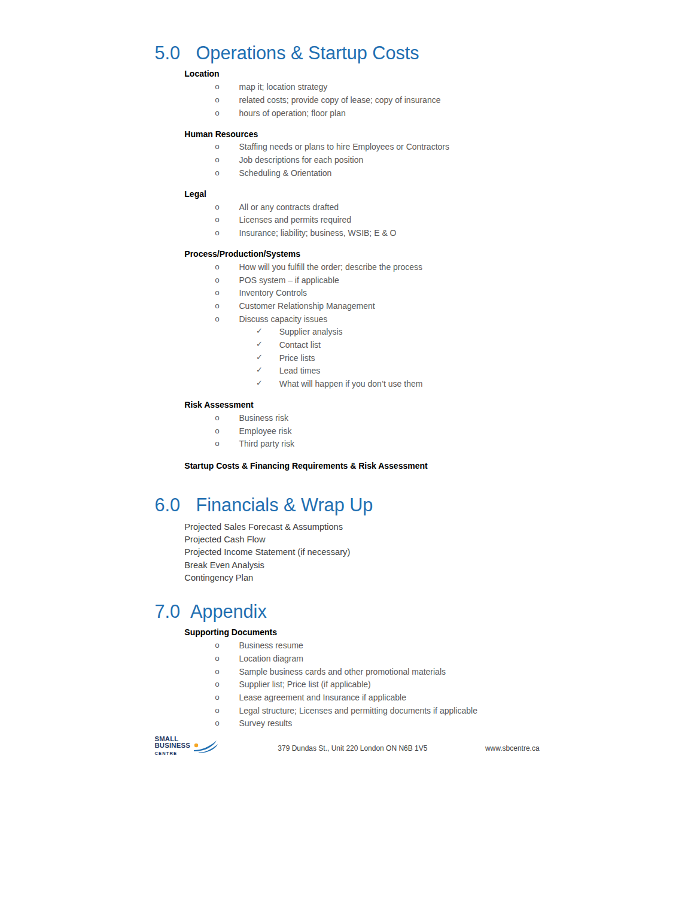5.0 Operations & Startup Costs
Location
map it; location strategy
related costs; provide copy of lease; copy of insurance
hours of operation; floor plan
Human Resources
Staffing needs or plans to hire Employees or Contractors
Job descriptions for each position
Scheduling & Orientation
Legal
All or any contracts drafted
Licenses and permits required
Insurance; liability; business, WSIB; E & O
Process/Production/Systems
How will you fulfill the order; describe the process
POS system – if applicable
Inventory Controls
Customer Relationship Management
Discuss capacity issues
Supplier analysis
Contact list
Price lists
Lead times
What will happen if you don’t use them
Risk Assessment
Business risk
Employee risk
Third party risk
Startup Costs & Financing Requirements & Risk Assessment
6.0 Financials & Wrap Up
Projected Sales Forecast & Assumptions
Projected Cash Flow
Projected Income Statement (if necessary)
Break Even Analysis
Contingency Plan
7.0 Appendix
Supporting Documents
Business resume
Location diagram
Sample business cards and other promotional materials
Supplier list; Price list (if applicable)
Lease agreement and Insurance if applicable
Legal structure; Licenses and permitting documents if applicable
Survey results
SMALL
BUSINESS
CENTRE
379 Dundas St., Unit 220 London ON N6B 1V5
www.sbcentre.ca